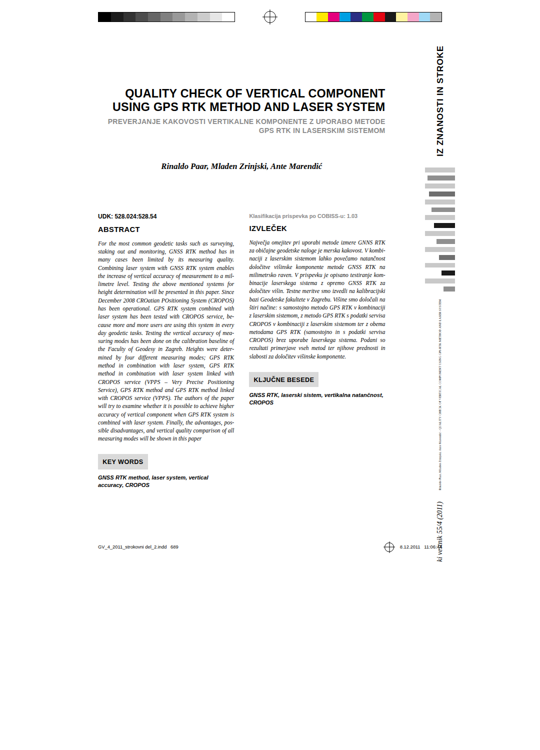IZ ZNANOSTI IN STROKE
Rinaldo Paar, Mladen Zrinjski, Ante Marendić - QUALITY CHECK OF VERTICAL COMPONENT USING GPS RTK METHOD AND LASER SYSTEM
Geodetski vestnik 55/4 (2011)
689
QUALITY CHECK OF VERTICAL COMPONENT USING GPS RTK METHOD AND LASER SYSTEM
PREVERJANJE KAKOVOSTI VERTIKALNE KOMPONENTE Z UPORABO METODE GPS RTK IN LASERSKIM SISTEMOM
Rinaldo Paar, Mladen Zrinjski, Ante Marendić
UDK: 528.024:528.54
ABSTRACT
For the most common geodetic tasks such as surveying, staking out and monitoring, GNSS RTK method has in many cases been limited by its measuring quality. Combining laser system with GNSS RTK system enables the increase of vertical accuracy of measurement to a millimetre level. Testing the above mentioned systems for height determination will be presented in this paper. Since December 2008 CROatian POsitioning System (CROPOS) has been operational. GPS RTK system combined with laser system has been tested with CROPOS service, because more and more users are using this system in every day geodetic tasks. Testing the vertical accuracy of measuring modes has been done on the calibration baseline of the Faculty of Geodesy in Zagreb. Heights were determined by four different measuring modes; GPS RTK method in combination with laser system, GPS RTK method in combination with laser system linked with CROPOS service (VPPS – Very Precise Positioning Service), GPS RTK method and GPS RTK method linked with CROPOS service (VPPS). The authors of the paper will try to examine whether it is possible to achieve higher accuracy of vertical component when GPS RTK system is combined with laser system. Finally, the advantages, possible disadvantages, and vertical quality comparison of all measuring modes will be shown in this paper
KEY WORDS
GNSS RTK method, laser system, vertical accuracy, CROPOS
Klasifikacija prispevka po COBISS-u: 1.03
IZVLEČEK
Največja omejitev pri uporabi metode izmere GNNS RTK za običajne geodetske naloge je merska kakovost. V kombinaciji z laserskim sistemom lahko povečamo natančnost določitve višinske komponente metode GNSS RTK na milimetrsko raven. V prispevku je opisano testiranje kombinacije laserskega sistema z opremo GNSS RTK za določitev višin. Testne meritve smo izvedli na kalibracijski bazi Geodetske fakultete v Zagrebu. Višine smo določali na štiri načine: s samostojno metodo GPS RTK v kombinaciji z laserskim sistemom, z metodo GPS RTK s podatki servisa CROPOS v kombinaciji z laserskim sistemom ter z obema metodama GPS RTK (samostojno in s podatki servisa CROPOS) brez uporabe laserskega sistema. Podani so rezultati primerjave vseh metod ter njihove prednosti in slabosti za določitev višinske komponente.
KLJUČNE BESEDE
GNSS RTK, laserski sistem, vertikalna natančnost, CROPOS
GV_4_2011_strokovni del_2.indd 689
8.12.2011 11:06:44